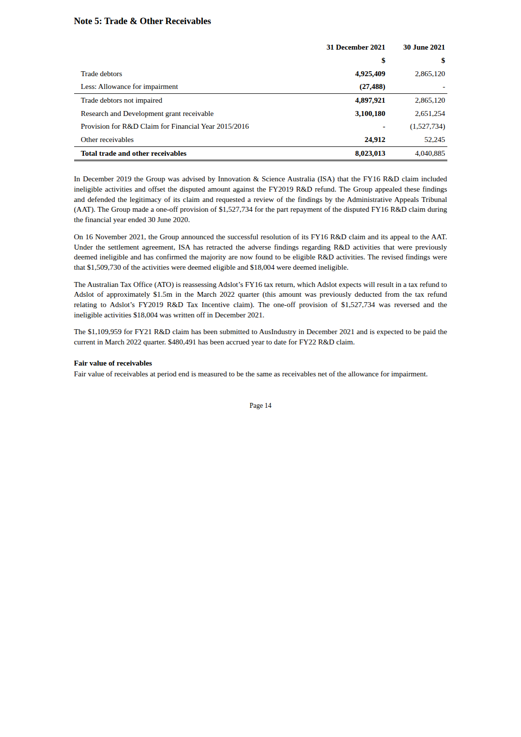Note 5: Trade & Other Receivables
| | 31 December 2021 | 30 June 2021 |
| --- | --- | --- |
| | $ | $ |
| Trade debtors | 4,925,409 | 2,865,120 |
| Less: Allowance for impairment | (27,488) | - |
| Trade debtors not impaired | 4,897,921 | 2,865,120 |
| Research and Development grant receivable | 3,100,180 | 2,651,254 |
| Provision for R&D Claim for Financial Year 2015/2016 | - | (1,527,734) |
| Other receivables | 24,912 | 52,245 |
| Total trade and other receivables | 8,023,013 | 4,040,885 |
In December 2019 the Group was advised by Innovation & Science Australia (ISA) that the FY16 R&D claim included ineligible activities and offset the disputed amount against the FY2019 R&D refund. The Group appealed these findings and defended the legitimacy of its claim and requested a review of the findings by the Administrative Appeals Tribunal (AAT). The Group made a one-off provision of $1,527,734 for the part repayment of the disputed FY16 R&D claim during the financial year ended 30 June 2020.
On 16 November 2021, the Group announced the successful resolution of its FY16 R&D claim and its appeal to the AAT. Under the settlement agreement, ISA has retracted the adverse findings regarding R&D activities that were previously deemed ineligible and has confirmed the majority are now found to be eligible R&D activities. The revised findings were that $1,509,730 of the activities were deemed eligible and $18,004 were deemed ineligible.
The Australian Tax Office (ATO) is reassessing Adslot’s FY16 tax return, which Adslot expects will result in a tax refund to Adslot of approximately $1.5m in the March 2022 quarter (this amount was previously deducted from the tax refund relating to Adslot’s FY2019 R&D Tax Incentive claim). The one-off provision of $1,527,734 was reversed and the ineligible activities $18,004 was written off in December 2021.
The $1,109,959 for FY21 R&D claim has been submitted to AusIndustry in December 2021 and is expected to be paid the current in March 2022 quarter. $480,491 has been accrued year to date for FY22 R&D claim.
Fair value of receivables
Fair value of receivables at period end is measured to be the same as receivables net of the allowance for impairment.
Page 14